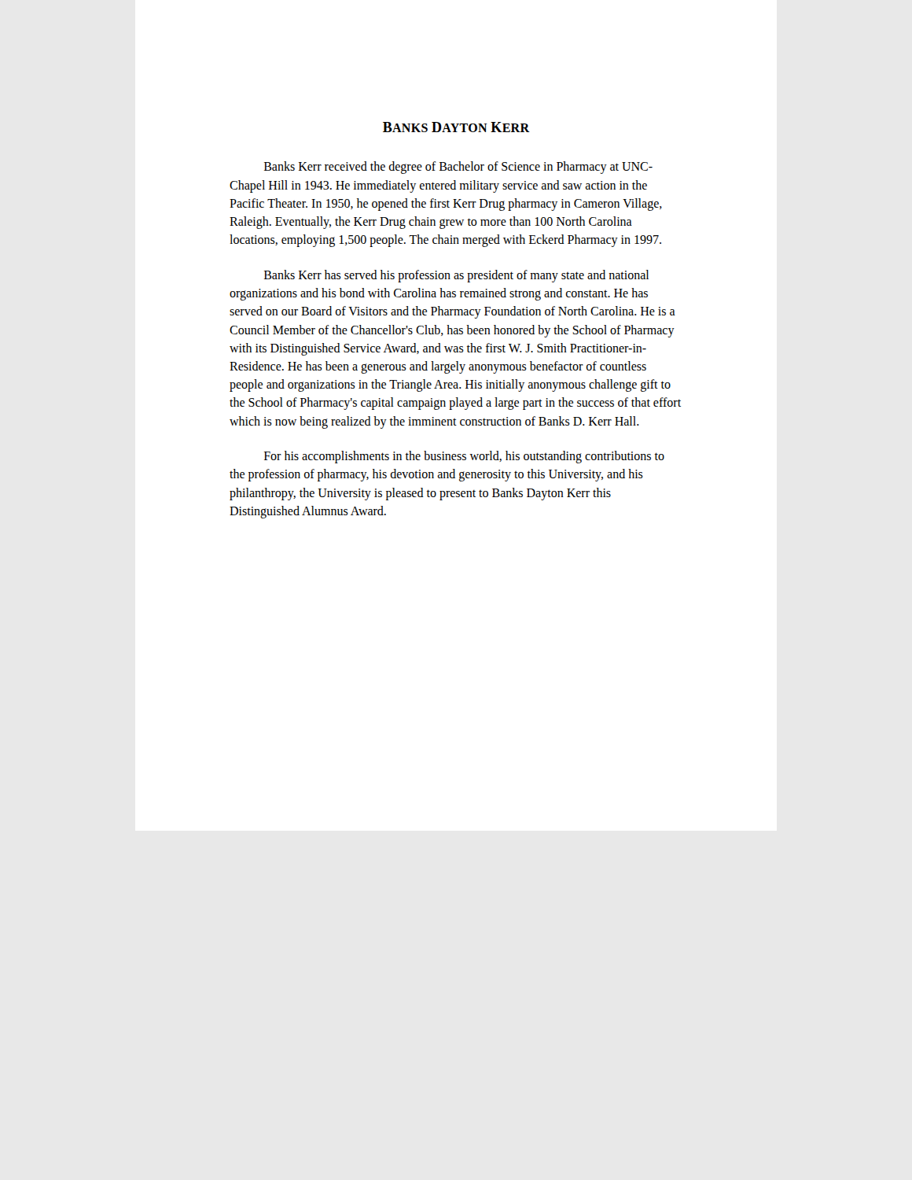Banks Dayton Kerr
Banks Kerr received the degree of Bachelor of Science in Pharmacy at UNC-Chapel Hill in 1943. He immediately entered military service and saw action in the Pacific Theater. In 1950, he opened the first Kerr Drug pharmacy in Cameron Village, Raleigh. Eventually, the Kerr Drug chain grew to more than 100 North Carolina locations, employing 1,500 people. The chain merged with Eckerd Pharmacy in 1997.
Banks Kerr has served his profession as president of many state and national organizations and his bond with Carolina has remained strong and constant. He has served on our Board of Visitors and the Pharmacy Foundation of North Carolina. He is a Council Member of the Chancellor's Club, has been honored by the School of Pharmacy with its Distinguished Service Award, and was the first W. J. Smith Practitioner-in-Residence. He has been a generous and largely anonymous benefactor of countless people and organizations in the Triangle Area. His initially anonymous challenge gift to the School of Pharmacy's capital campaign played a large part in the success of that effort which is now being realized by the imminent construction of Banks D. Kerr Hall.
For his accomplishments in the business world, his outstanding contributions to the profession of pharmacy, his devotion and generosity to this University, and his philanthropy, the University is pleased to present to Banks Dayton Kerr this Distinguished Alumnus Award.